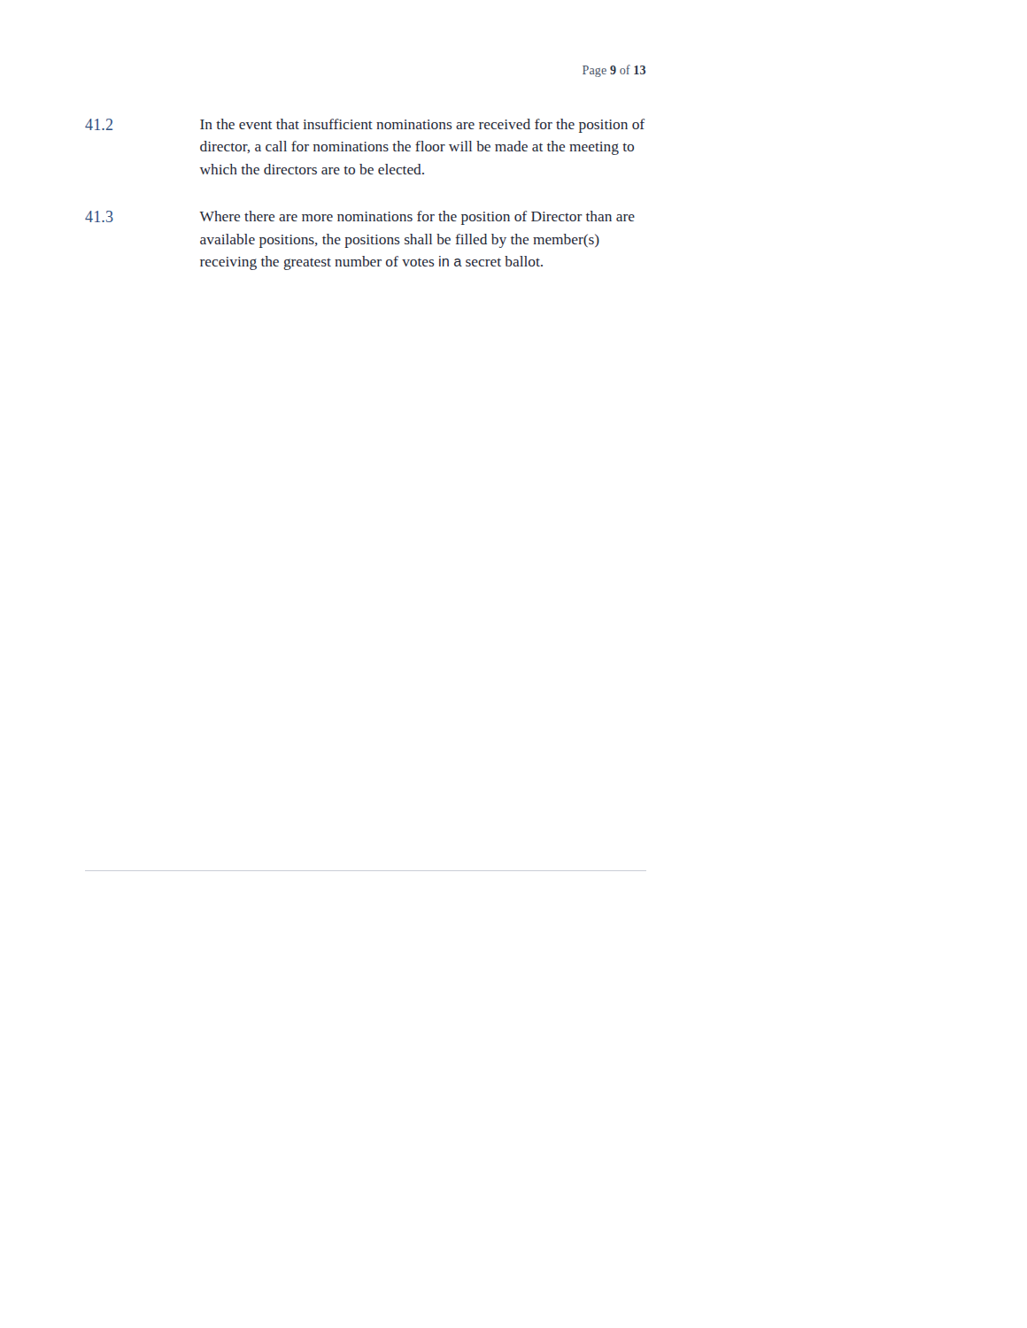Page 9 of 13
41.2
In the event that insufficient nominations are received for the position of director, a call for nominations the floor will be made at the meeting to which the directors are to be elected.
41.3
Where there are more nominations for the position of Director than are available positions, the positions shall be filled by the member(s) receiving the greatest number of votes in a secret ballot.